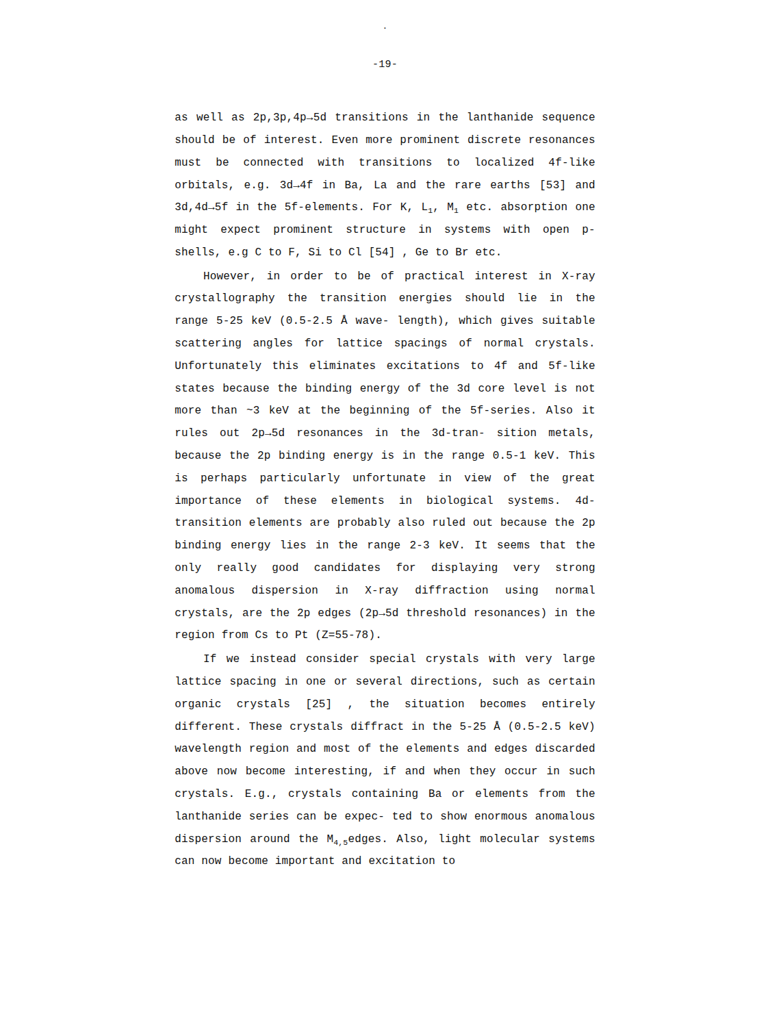.
-19-
as well as 2p,3p,4p→5d transitions in the lanthanide sequence should be of interest. Even more prominent discrete resonances must be connected with transitions to localized 4f-like orbitals, e.g. 3d→4f in Ba, La and the rare earths [53] and 3d,4d→5f in the 5f-elements. For K, L1, M1 etc. absorption one might expect prominent structure in systems with open p-shells, e.g C to F, Si to Cl [54] , Ge to Br etc.
However, in order to be of practical interest in X-ray crystallography the transition energies should lie in the range 5-25 keV (0.5-2.5 Å wave- length), which gives suitable scattering angles for lattice spacings of normal crystals. Unfortunately this eliminates excitations to 4f and 5f-like states because the binding energy of the 3d core level is not more than ~3 keV at the beginning of the 5f-series. Also it rules out 2p→5d resonances in the 3d-tran- sition metals, because the 2p binding energy is in the range 0.5-1 keV. This is perhaps particularly unfortunate in view of the great importance of these elements in biological systems. 4d-transition elements are probably also ruled out because the 2p binding energy lies in the range 2-3 keV. It seems that the only really good candidates for displaying very strong anomalous dispersion in X-ray diffraction using normal crystals, are the 2p edges (2p→5d threshold resonances) in the region from Cs to Pt (Z=55-78).
If we instead consider special crystals with very large lattice spacing in one or several directions, such as certain organic crystals [25] , the situation becomes entirely different. These crystals diffract in the 5-25 Å (0.5-2.5 keV) wavelength region and most of the elements and edges discarded above now become interesting, if and when they occur in such crystals. E.g., crystals containing Ba or elements from the lanthanide series can be expec- ted to show enormous anomalous dispersion around the M4,5edges. Also, light molecular systems can now become important and excitation to